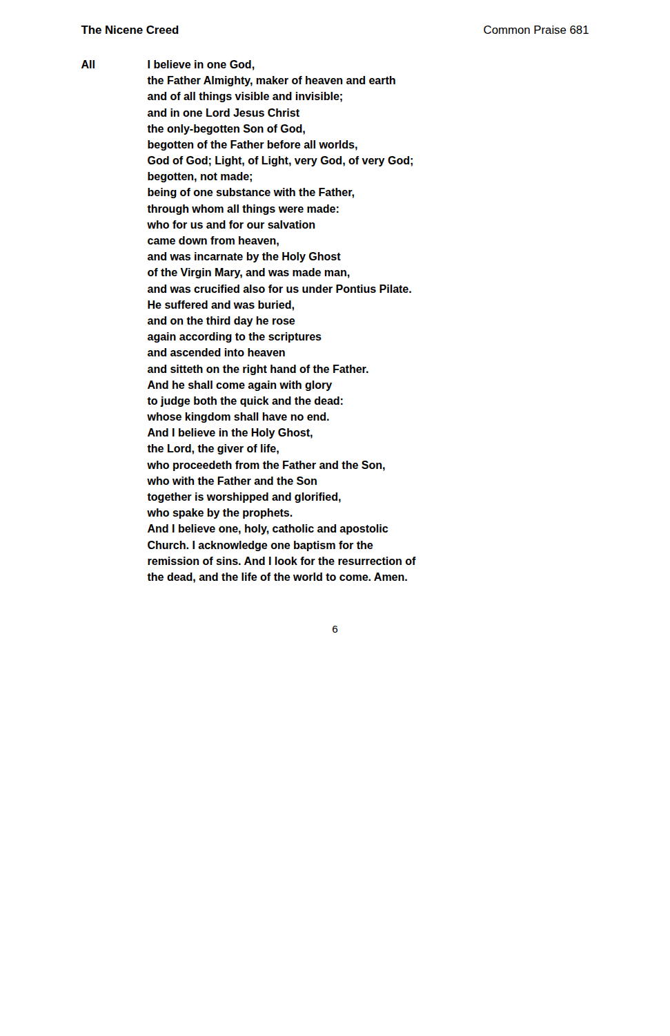The Nicene Creed Common Praise 681
All
I believe in one God,
the Father Almighty, maker of heaven and earth
and of all things visible and invisible;
and in one Lord Jesus Christ
the only-begotten Son of God,
begotten of the Father before all worlds,
God of God; Light, of Light, very God, of very God;
begotten, not made;
being of one substance with the Father,
through whom all things were made:
who for us and for our salvation
came down from heaven,
and was incarnate by the Holy Ghost
of the Virgin Mary, and was made man,
and was crucified also for us under Pontius Pilate.
He suffered and was buried,
and on the third day he rose
again according to the scriptures
and ascended into heaven
and sitteth on the right hand of the Father.
And he shall come again with glory
to judge both the quick and the dead:
whose kingdom shall have no end.
And I believe in the Holy Ghost,
the Lord, the giver of life,
who proceedeth from the Father and the Son,
who with the Father and the Son
together is worshipped and glorified,
who spake by the prophets.
And I believe one, holy, catholic and apostolic
Church. I acknowledge one baptism for the
remission of sins. And I look for the resurrection of
the dead, and the life of the world to come. Amen.
6